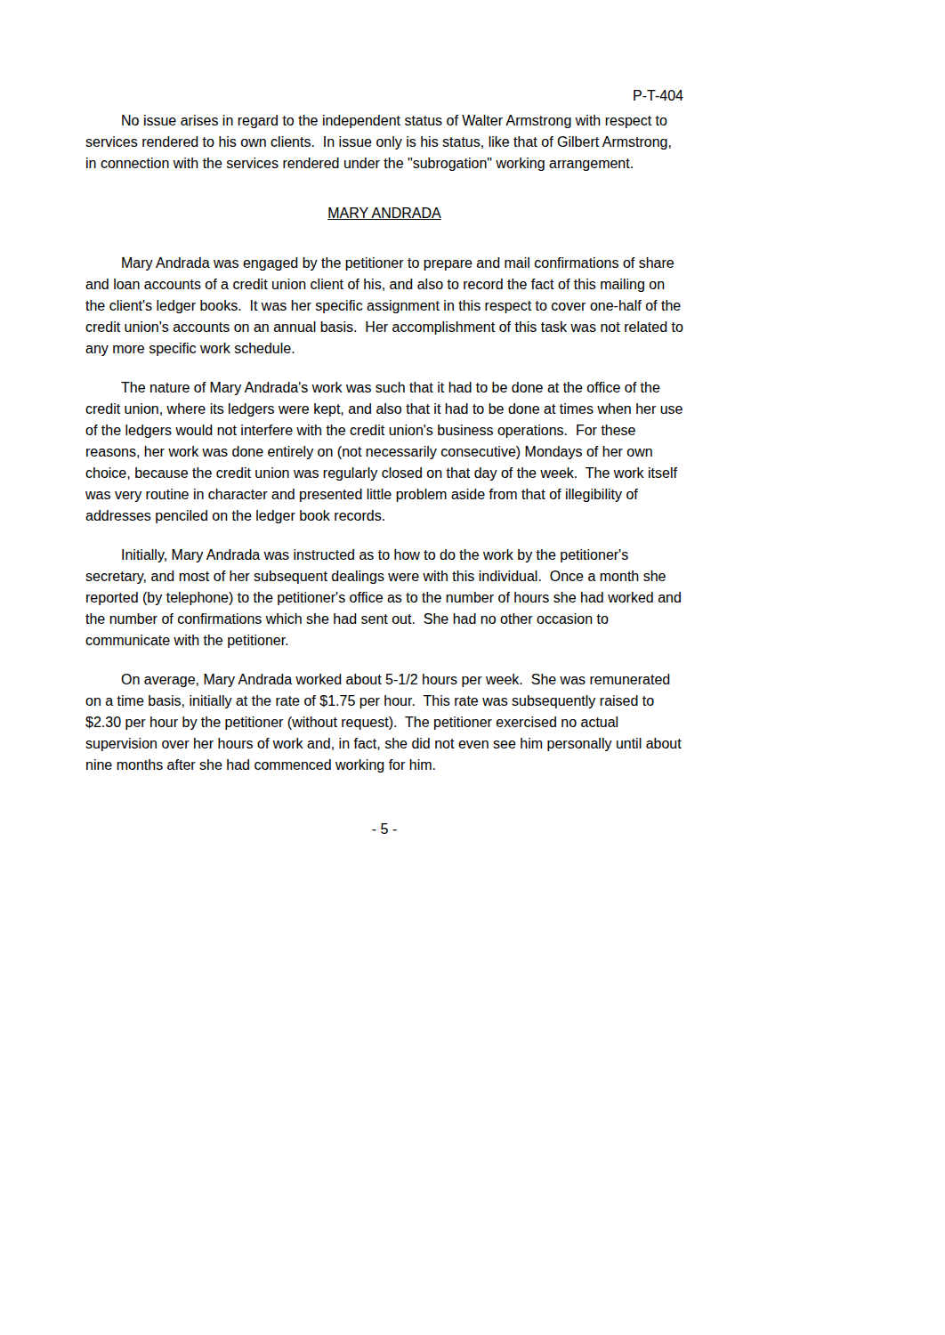P-T-404
No issue arises in regard to the independent status of Walter Armstrong with respect to services rendered to his own clients. In issue only is his status, like that of Gilbert Armstrong, in connection with the services rendered under the "subrogation" working arrangement.
MARY ANDRADA
Mary Andrada was engaged by the petitioner to prepare and mail confirmations of share and loan accounts of a credit union client of his, and also to record the fact of this mailing on the client's ledger books. It was her specific assignment in this respect to cover one-half of the credit union's accounts on an annual basis. Her accomplishment of this task was not related to any more specific work schedule.
The nature of Mary Andrada's work was such that it had to be done at the office of the credit union, where its ledgers were kept, and also that it had to be done at times when her use of the ledgers would not interfere with the credit union's business operations. For these reasons, her work was done entirely on (not necessarily consecutive) Mondays of her own choice, because the credit union was regularly closed on that day of the week. The work itself was very routine in character and presented little problem aside from that of illegibility of addresses penciled on the ledger book records.
Initially, Mary Andrada was instructed as to how to do the work by the petitioner's secretary, and most of her subsequent dealings were with this individual. Once a month she reported (by telephone) to the petitioner's office as to the number of hours she had worked and the number of confirmations which she had sent out. She had no other occasion to communicate with the petitioner.
On average, Mary Andrada worked about 5-1/2 hours per week. She was remunerated on a time basis, initially at the rate of $1.75 per hour. This rate was subsequently raised to $2.30 per hour by the petitioner (without request). The petitioner exercised no actual supervision over her hours of work and, in fact, she did not even see him personally until about nine months after she had commenced working for him.
- 5 -